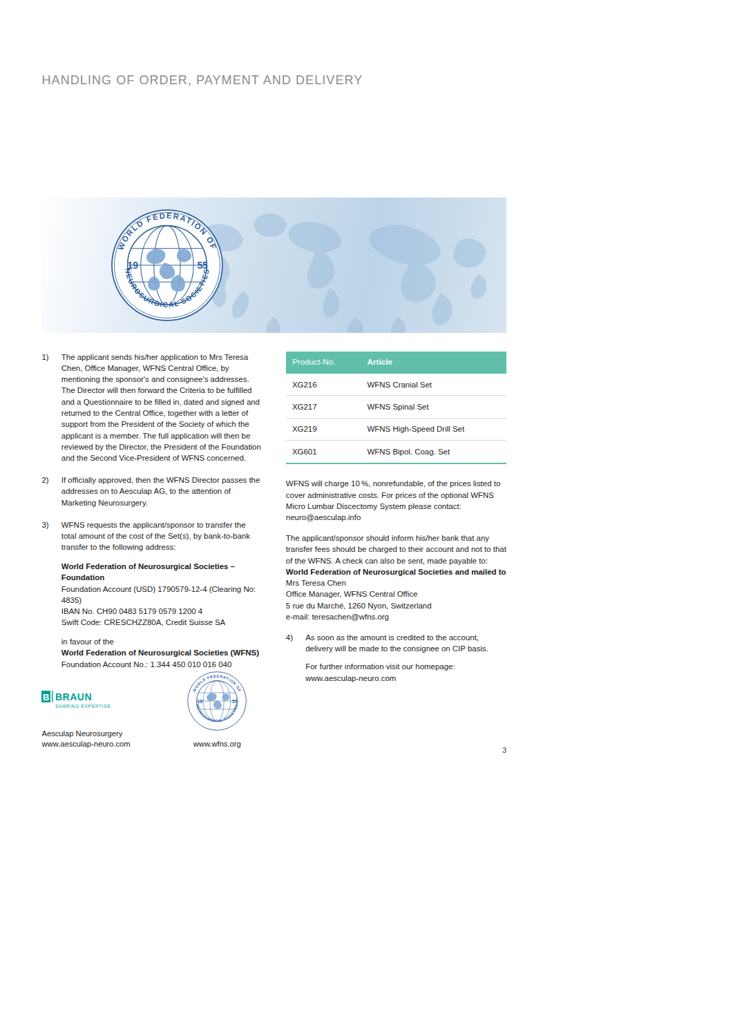Handling of order, payment and delivery
WORLD FEDERATION OF NEUROSURGICAL SOCIETIES 19 55
The applicant sends his/her application to Mrs Teresa Chen, Office Manager, WFNS Central Office, by mentioning the sponsor's and consignee's addresses. The Director will then forward the Criteria to be fulfilled and a Questionnaire to be filled in, dated and signed and returned to the Central Office, together with a letter of support from the President of the Society of which the applicant is a member. The full application will then be reviewed by the Director, the President of the Foundation and the Second Vice-President of WFNS concerned.
If officially approved, then the WFNS Director passes the addresses on to Aesculap AG, to the attention of Marketing Neurosurgery.
WFNS requests the applicant/sponsor to transfer the total amount of the cost of the Set(s), by bank-to-bank transfer to the following address:
World Federation of Neurosurgical Societies – Foundation
Foundation Account (USD) 1790579-12-4 (Clearing No: 4835)
IBAN No. CH90 0483 5179 0579 1200 4
Swift Code: CRESCHZZ80A, Credit Suisse SA
in favour of the
World Federation of Neurosurgical Societies (WFNS)
Foundation Account No.: 1.344 450 010 016 040
| Product-No. | Article |
| --- | --- |
| XG216 | WFNS Cranial Set |
| XG217 | WFNS Spinal Set |
| XG219 | WFNS High-Speed Drill Set |
| XG601 | WFNS Bipol. Coag. Set |
WFNS will charge 10 %, nonrefundable, of the prices listed to cover administrative costs. For prices of the optional WFNS Micro Lumbar Discectomy System please contact: neuro@aesculap.info
The applicant/sponsor should inform his/her bank that any transfer fees should be charged to their account and not to that of the WFNS. A check can also be sent, made payable to: World Federation of Neurosurgical Societies and mailed to Mrs Teresa Chen
Office Manager, WFNS Central Office
5 rue du Marché, 1260 Nyon, Switzerland
e-mail: teresachen@wfns.org
As soon as the amount is credited to the account, delivery will be made to the consignee on CIP basis.
For further information visit our homepage:
www.aesculap-neuro.com
B BRAUN SHARING EXPERTISE
Aesculap Neurosurgery
www.aesculap-neuro.com
WORLD FEDERATION OF NEUROSURGICAL SOCIETIES 19 55
www.wfns.org
3